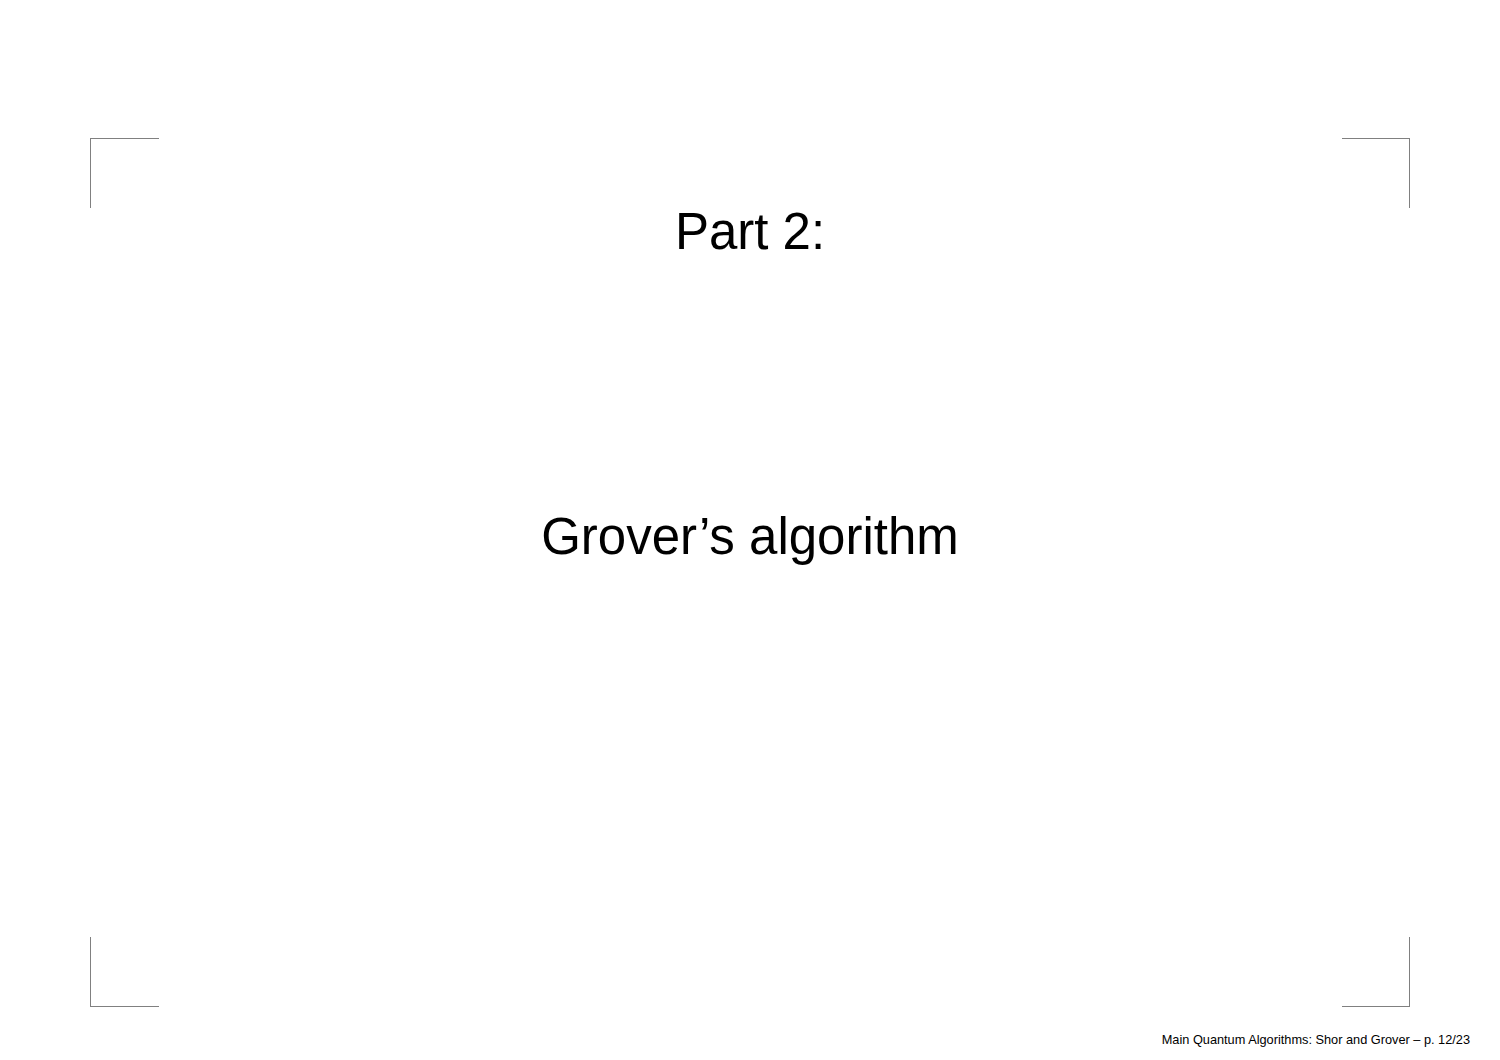Part 2:
Grover’s algorithm
Main Quantum Algorithms: Shor and Grover – p. 12/23